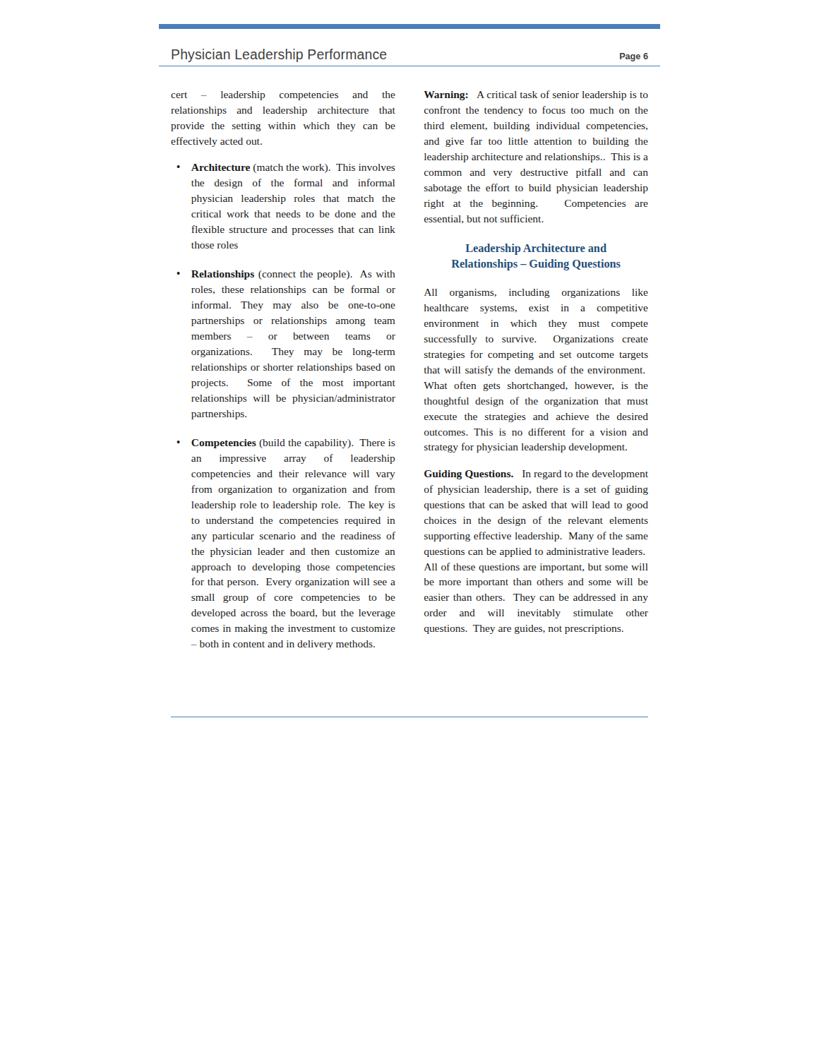Physician Leadership Performance
Page 6
cert – leadership competencies and the relationships and leadership architecture that provide the setting within which they can be effectively acted out.
Architecture (match the work). This involves the design of the formal and informal physician leadership roles that match the critical work that needs to be done and the flexible structure and processes that can link those roles
Relationships (connect the people). As with roles, these relationships can be formal or informal. They may also be one-to-one partnerships or relationships among team members – or between teams or organizations. They may be long-term relationships or shorter relationships based on projects. Some of the most important relationships will be physician/administrator partnerships.
Competencies (build the capability). There is an impressive array of leadership competencies and their relevance will vary from organization to organization and from leadership role to leadership role. The key is to understand the competencies required in any particular scenario and the readiness of the physician leader and then customize an approach to developing those competencies for that person. Every organization will see a small group of core competencies to be developed across the board, but the leverage comes in making the investment to customize – both in content and in delivery methods.
Warning: A critical task of senior leadership is to confront the tendency to focus too much on the third element, building individual competencies, and give far too little attention to building the leadership architecture and relationships.. This is a common and very destructive pitfall and can sabotage the effort to build physician leadership right at the beginning. Competencies are essential, but not sufficient.
Leadership Architecture and
Relationships – Guiding Questions
All organisms, including organizations like healthcare systems, exist in a competitive environment in which they must compete successfully to survive. Organizations create strategies for competing and set outcome targets that will satisfy the demands of the environment. What often gets shortchanged, however, is the thoughtful design of the organization that must execute the strategies and achieve the desired outcomes. This is no different for a vision and strategy for physician leadership development.
Guiding Questions. In regard to the development of physician leadership, there is a set of guiding questions that can be asked that will lead to good choices in the design of the relevant elements supporting effective leadership. Many of the same questions can be applied to administrative leaders. All of these questions are important, but some will be more important than others and some will be easier than others. They can be addressed in any order and will inevitably stimulate other questions. They are guides, not prescriptions.